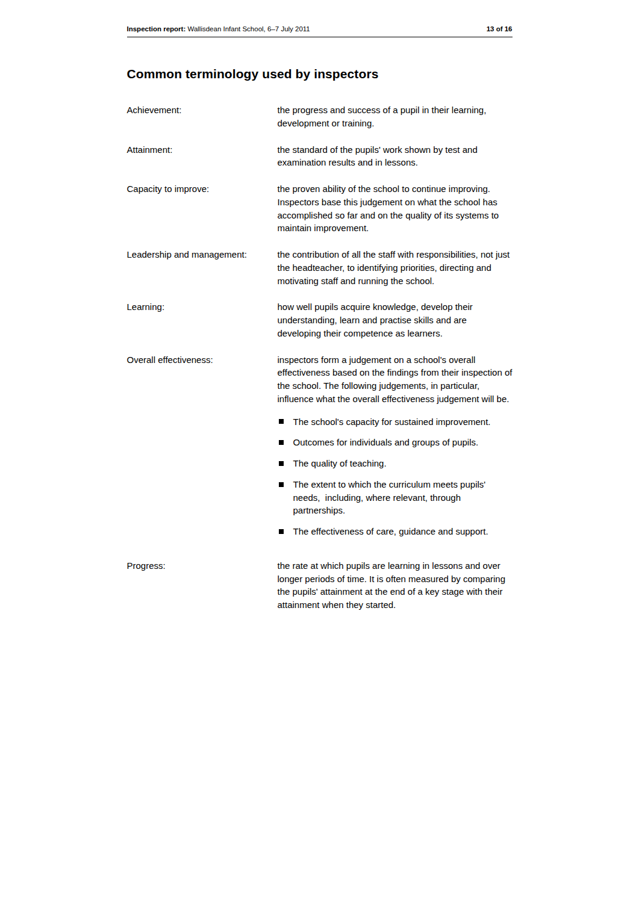Inspection report: Wallisdean Infant School, 6–7 July 2011
13 of 16
Common terminology used by inspectors
Achievement:
the progress and success of a pupil in their learning, development or training.
Attainment:
the standard of the pupils' work shown by test and examination results and in lessons.
Capacity to improve:
the proven ability of the school to continue improving. Inspectors base this judgement on what the school has accomplished so far and on the quality of its systems to maintain improvement.
Leadership and management:
the contribution of all the staff with responsibilities, not just the headteacher, to identifying priorities, directing and motivating staff and running the school.
Learning:
how well pupils acquire knowledge, develop their understanding, learn and practise skills and are developing their competence as learners.
Overall effectiveness:
inspectors form a judgement on a school's overall effectiveness based on the findings from their inspection of the school. The following judgements, in particular, influence what the overall effectiveness judgement will be.
The school's capacity for sustained improvement.
Outcomes for individuals and groups of pupils.
The quality of teaching.
The extent to which the curriculum meets pupils' needs, including, where relevant, through partnerships.
The effectiveness of care, guidance and support.
Progress:
the rate at which pupils are learning in lessons and over longer periods of time. It is often measured by comparing the pupils' attainment at the end of a key stage with their attainment when they started.